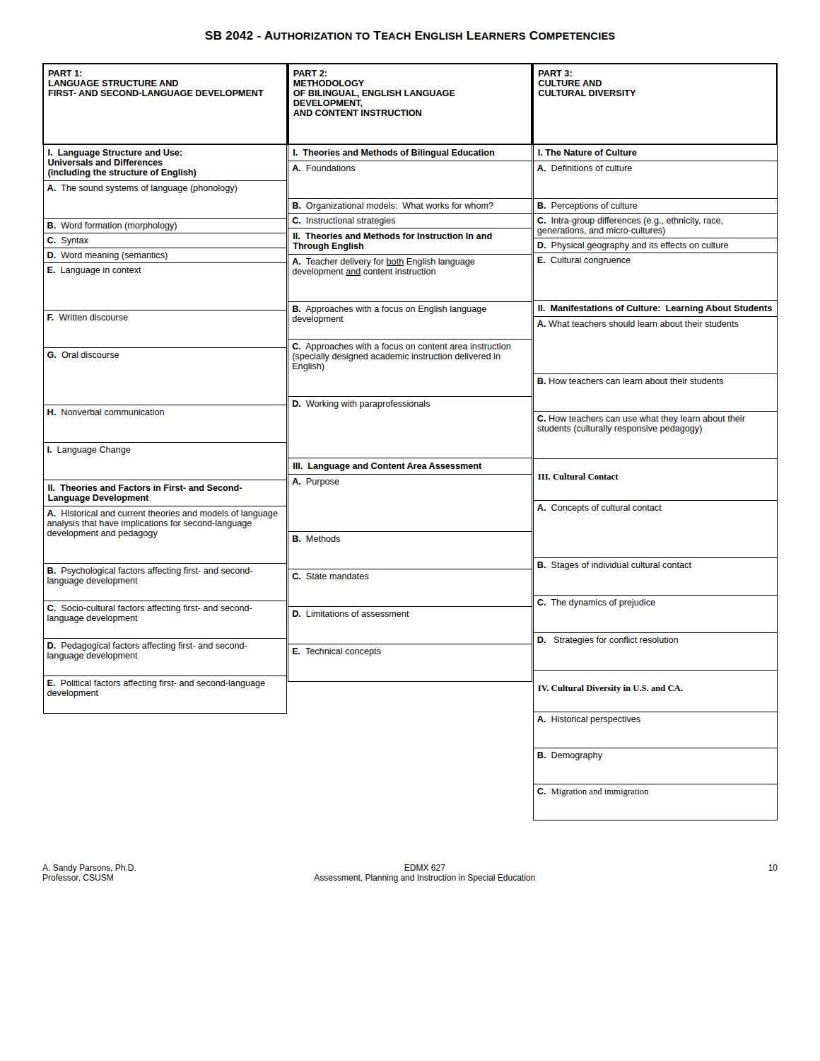SB 2042 - AUTHORIZATION TO TEACH ENGLISH LEARNERS COMPETENCIES
| / PART 1: LANGUAGE STRUCTURE AND FIRST- AND SECOND-LANGUAGE DEVELOPMENT / / I. Language Structure and Use: Universals and Differences (including the structure of English) / / A. The sound systems of language (phonology) / / B. Word formation (morphology) / / C. Syntax / / D. Word meaning (semantics) / / E. Language in context / / F. Written discourse / / G. Oral discourse / / H. Nonverbal communication / / I. Language Change / / II. Theories and Factors in First- and Second-Language Development / / A. Historical and current theories and models of language analysis that have implications for second-language development and pedagogy / / B. Psychological factors affecting first- and second-language development / / C. Socio-cultural factors affecting first- and second-language development / / D. Pedagogical factors affecting first- and second-language development / / E. Political factors affecting first- and second-language development / | / PART 2: METHODOLOGY OF BILINGUAL, ENGLISH LANGUAGE DEVELOPMENT, AND CONTENT INSTRUCTION / / I. Theories and Methods of Bilingual Education / / A. Foundations / / B. Organizational models: What works for whom? / / C. Instructional strategies / / II. Theories and Methods for Instruction In and Through English / / A. Teacher delivery for both English language development and content instruction / / B. Approaches with a focus on English language development / / C. Approaches with a focus on content area instruction (specially designed academic instruction delivered in English) / / D. Working with paraprofessionals / / III. Language and Content Area Assessment / / A. Purpose / / B. Methods / / C. State mandates / / D. Limitations of assessment / / E. Technical concepts / | / PART 3: CULTURE AND CULTURAL DIVERSITY / / I. The Nature of Culture / / A. Definitions of culture / / B. Perceptions of culture / / C. Intra-group differences (e.g., ethnicity, race, generations, and micro-cultures) / / D. Physical geography and its effects on culture / / E. Cultural congruence / / II. Manifestations of Culture: Learning About Students / / A. What teachers should learn about their students / / B. How teachers can learn about their students / / C. How teachers can use what they learn about their students (culturally responsive pedagogy) / / III. Cultural Contact / / A. Concepts of cultural contact / / B. Stages of individual cultural contact / / C. The dynamics of prejudice / / D. Strategies for conflict resolution / / IV. Cultural Diversity in U.S. and CA. / / A. Historical perspectives / / B. Demography / / C. Migration and immigration / |
| A. Sandy Parsons, Ph.D. Professor, CSUSM | EDMX 627 Assessment, Planning and Instruction in Special Education | 10 |